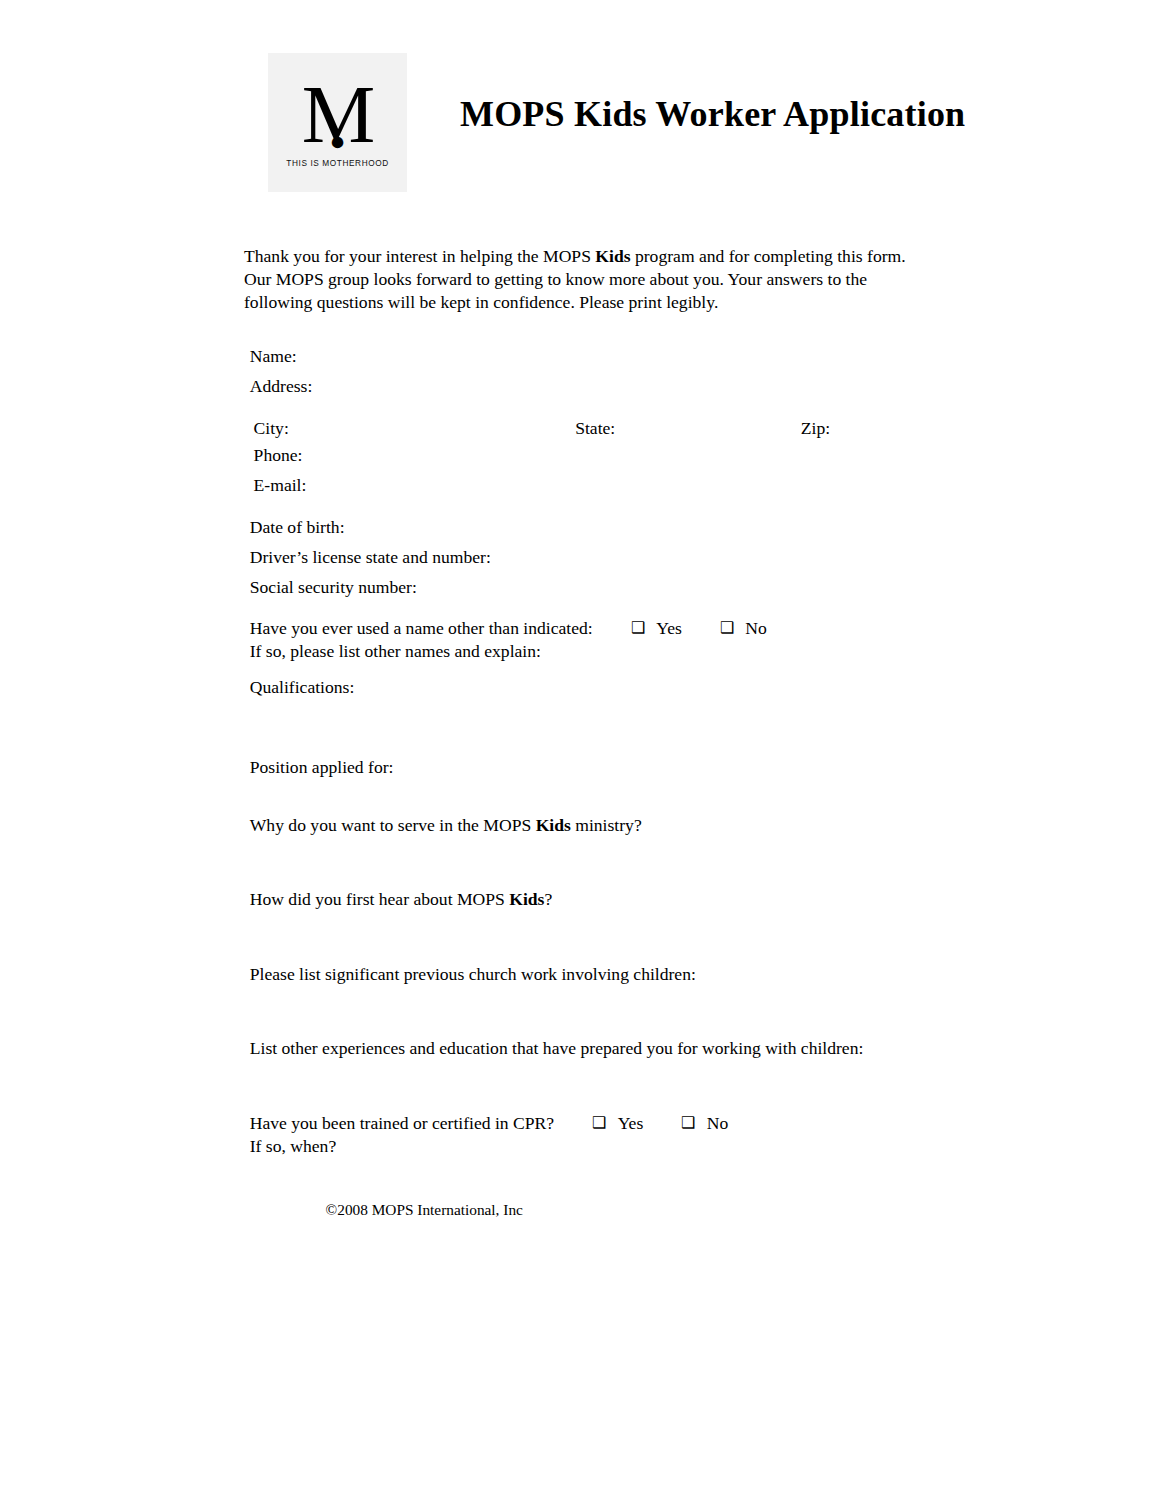M
●
THIS IS MOTHERHOOD
MOPS Kids Worker Application
Thank you for your interest in helping the MOPS Kids program and for completing this form. Our MOPS group looks forward to getting to know more about you. Your answers to the following questions will be kept in confidence. Please print legibly.
Name:
Address:
City:
State:
Zip:
Phone:
E-mail:
Date of birth:
Driver’s license state and number:
Social security number:
Have you ever used a name other than indicated: ❑Yes ❑No
If so, please list other names and explain:
Qualifications:
Position applied for:
Why do you want to serve in the MOPS Kids ministry?
How did you first hear about MOPS Kids?
Please list significant previous church work involving children:
List other experiences and education that have prepared you for working with children:
Have you been trained or certified in CPR? ❑Yes ❑No
If so, when?
©2008 MOPS International, Inc